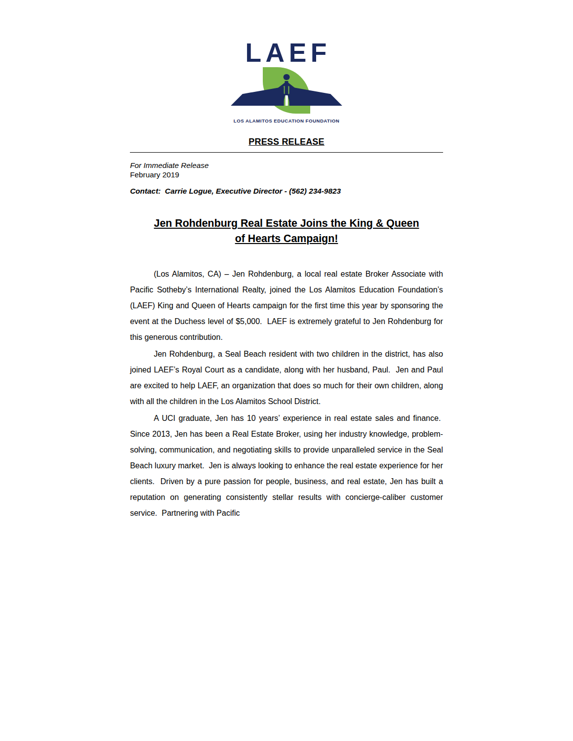LAEF
LOS ALAMITOS EDUCATION FOUNDATION
PRESS RELEASE
For Immediate Release
February 2019
Contact: Carrie Logue, Executive Director - (562) 234-9823
Jen Rohdenburg Real Estate Joins the King & Queen
of Hearts Campaign!
(Los Alamitos, CA) – Jen Rohdenburg, a local real estate Broker Associate with Pacific Sotheby’s International Realty, joined the Los Alamitos Education Foundation’s (LAEF) King and Queen of Hearts campaign for the first time this year by sponsoring the event at the Duchess level of $5,000. LAEF is extremely grateful to Jen Rohdenburg for this generous contribution.
Jen Rohdenburg, a Seal Beach resident with two children in the district, has also joined LAEF’s Royal Court as a candidate, along with her husband, Paul. Jen and Paul are excited to help LAEF, an organization that does so much for their own children, along with all the children in the Los Alamitos School District.
A UCI graduate, Jen has 10 years’ experience in real estate sales and finance. Since 2013, Jen has been a Real Estate Broker, using her industry knowledge, problem-solving, communication, and negotiating skills to provide unparalleled service in the Seal Beach luxury market. Jen is always looking to enhance the real estate experience for her clients. Driven by a pure passion for people, business, and real estate, Jen has built a reputation on generating consistently stellar results with concierge-caliber customer service. Partnering with Pacific